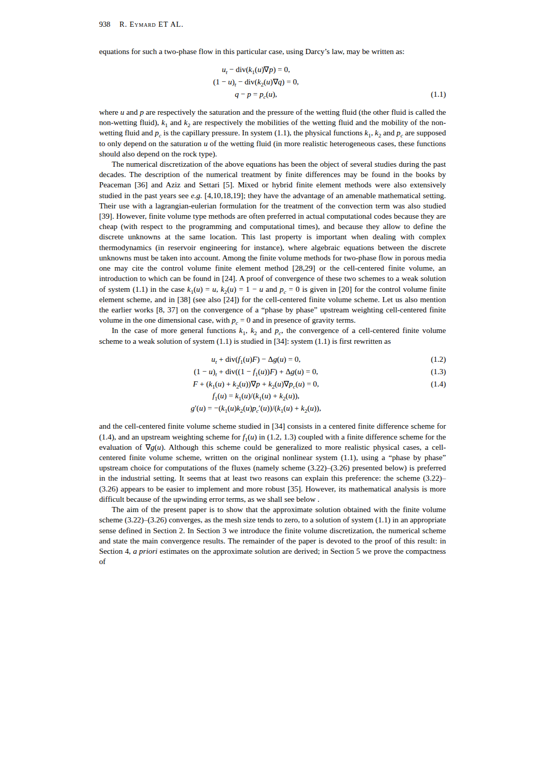938 R. Eymard et al.
equations for such a two-phase flow in this particular case, using Darcy’s law, may be written as:
| u t − div ( k 1 ( u )∇ p ) = 0, | |
| (1 − u ) t − div ( k 2 ( u )∇ q ) = 0, | |
| q − p = p c ( u ), | (1.1) |
where u and p are respectively the saturation and the pressure of the wetting fluid (the other fluid is called the non-wetting fluid), k1 and k2 are respectively the mobilities of the wetting fluid and the mobility of the non-wetting fluid and pc is the capillary pressure. In system (1.1), the physical functions k1, k2 and pc are supposed to only depend on the saturation u of the wetting fluid (in more realistic heterogeneous cases, these functions should also depend on the rock type).
The numerical discretization of the above equations has been the object of several studies during the past decades. The description of the numerical treatment by finite differences may be found in the books by Peaceman [36] and Aziz and Settari [5]. Mixed or hybrid finite element methods were also extensively studied in the past years see e.g. [4,10,18,19]; they have the advantage of an amenable mathematical setting. Their use with a lagrangian-eulerian formulation for the treatment of the convection term was also studied [39]. However, finite volume type methods are often preferred in actual computational codes because they are cheap (with respect to the programming and computational times), and because they allow to define the discrete unknowns at the same location. This last property is important when dealing with complex thermodynamics (in reservoir engineering for instance), where algebraic equations between the discrete unknowns must be taken into account. Among the finite volume methods for two-phase flow in porous media one may cite the control volume finite element method [28,29] or the cell-centered finite volume, an introduction to which can be found in [24]. A proof of convergence of these two schemes to a weak solution of system (1.1) in the case k1(u) = u, k2(u) = 1 − u and pc = 0 is given in [20] for the control volume finite element scheme, and in [38] (see also [24]) for the cell-centered finite volume scheme. Let us also mention the earlier works [8, 37] on the convergence of a “phase by phase” upstream weighting cell-centered finite volume in the one dimensional case, with pc = 0 and in presence of gravity terms.
In the case of more general functions k1, k2 and pc, the convergence of a cell-centered finite volume scheme to a weak solution of system (1.1) is studied in [34]: system (1.1) is first rewritten as
| u t + div ( f 1 ( u ) F ) − Δ g ( u ) = 0, | (1.2) |
| (1 − u ) t + div ((1 − f 1 ( u )) F ) + Δ g ( u ) = 0, | (1.3) |
| F + ( k 1 ( u ) + k 2 ( u ))∇ p + k 2 ( u )∇ p c ( u ) = 0, | (1.4) |
| f 1 ( u ) = k 1 ( u )/( k 1 ( u ) + k 2 ( u )), | |
| g ′( u ) = −( k 1 ( u ) k 2 ( u ) p c ′( u ))/( k 1 ( u ) + k 2 ( u )), | |
and the cell-centered finite volume scheme studied in [34] consists in a centered finite difference scheme for (1.4), and an upstream weighting scheme for f1(u) in (1.2, 1.3) coupled with a finite difference scheme for the evaluation of ∇g(u). Although this scheme could be generalized to more realistic physical cases, a cell-centered finite volume scheme, written on the original nonlinear system (1.1), using a “phase by phase” upstream choice for computations of the fluxes (namely scheme (3.22)–(3.26) presented below) is preferred in the industrial setting. It seems that at least two reasons can explain this preference: the scheme (3.22)–(3.26) appears to be easier to implement and more robust [35]. However, its mathematical analysis is more difficult because of the upwinding error terms, as we shall see below .
The aim of the present paper is to show that the approximate solution obtained with the finite volume scheme (3.22)–(3.26) converges, as the mesh size tends to zero, to a solution of system (1.1) in an appropriate sense defined in Section 2. In Section 3 we introduce the finite volume discretization, the numerical scheme and state the main convergence results. The remainder of the paper is devoted to the proof of this result: in Section 4, a priori estimates on the approximate solution are derived; in Section 5 we prove the compactness of